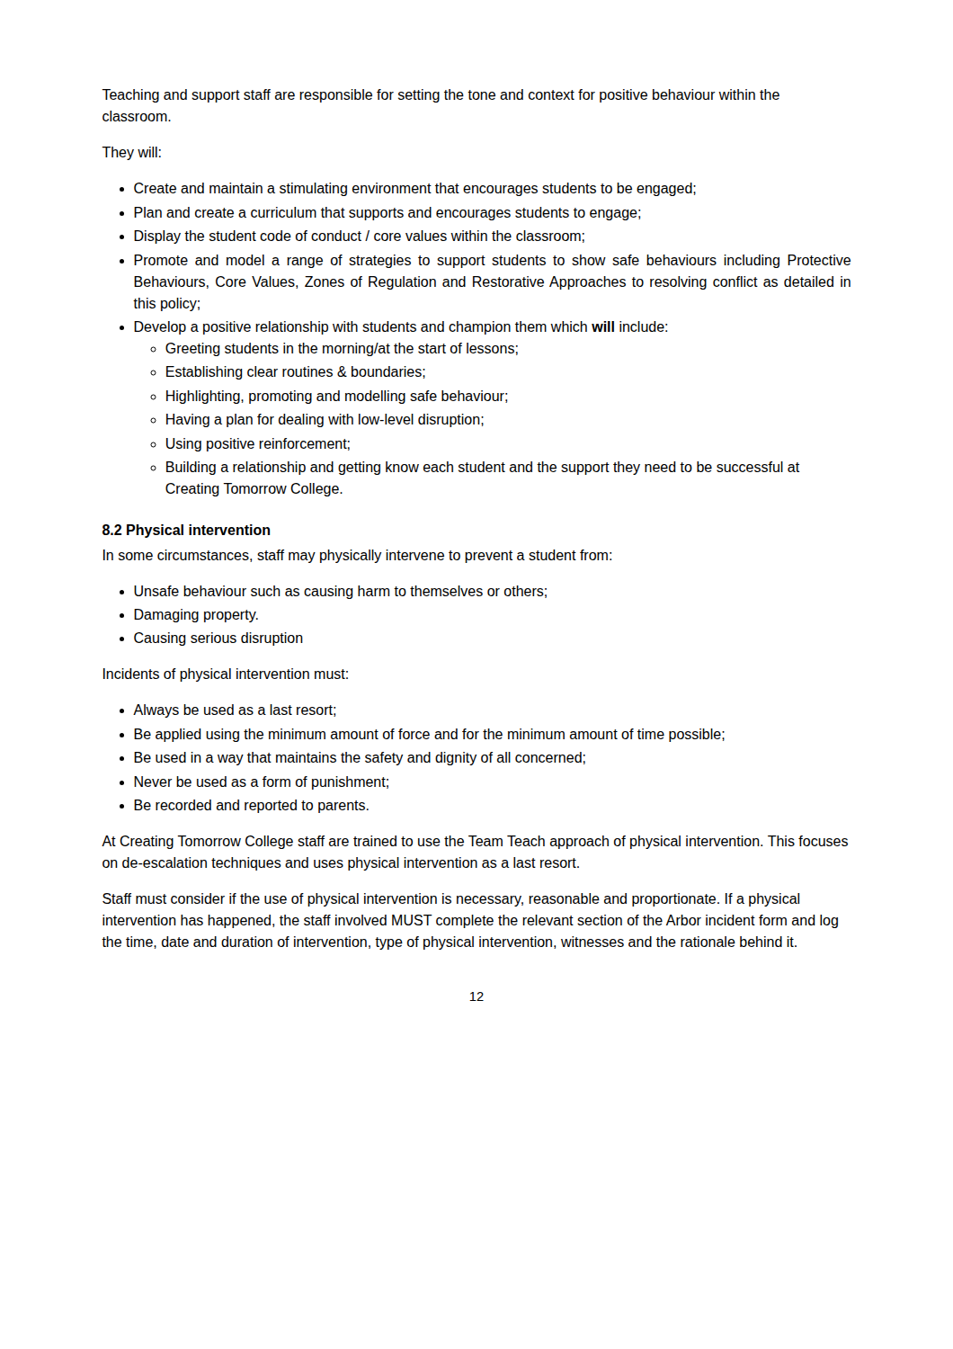Teaching and support staff are responsible for setting the tone and context for positive behaviour within the classroom.
They will:
Create and maintain a stimulating environment that encourages students to be engaged;
Plan and create a curriculum that supports and encourages students to engage;
Display the student code of conduct / core values within the classroom;
Promote and model a range of strategies to support students to show safe behaviours including Protective Behaviours, Core Values, Zones of Regulation and Restorative Approaches to resolving conflict as detailed in this policy;
Develop a positive relationship with students and champion them which will include:
Greeting students in the morning/at the start of lessons;
Establishing clear routines & boundaries;
Highlighting, promoting and modelling safe behaviour;
Having a plan for dealing with low-level disruption;
Using positive reinforcement;
Building a relationship and getting know each student and the support they need to be successful at Creating Tomorrow College.
8.2 Physical intervention
In some circumstances, staff may physically intervene to prevent a student from:
Unsafe behaviour such as causing harm to themselves or others;
Damaging property.
Causing serious disruption
Incidents of physical intervention must:
Always be used as a last resort;
Be applied using the minimum amount of force and for the minimum amount of time possible;
Be used in a way that maintains the safety and dignity of all concerned;
Never be used as a form of punishment;
Be recorded and reported to parents.
At Creating Tomorrow College staff are trained to use the Team Teach approach of physical intervention. This focuses on de-escalation techniques and uses physical intervention as a last resort.
Staff must consider if the use of physical intervention is necessary, reasonable and proportionate. If a physical intervention has happened, the staff involved MUST complete the relevant section of the Arbor incident form and log the time, date and duration of intervention, type of physical intervention, witnesses and the rationale behind it.
12